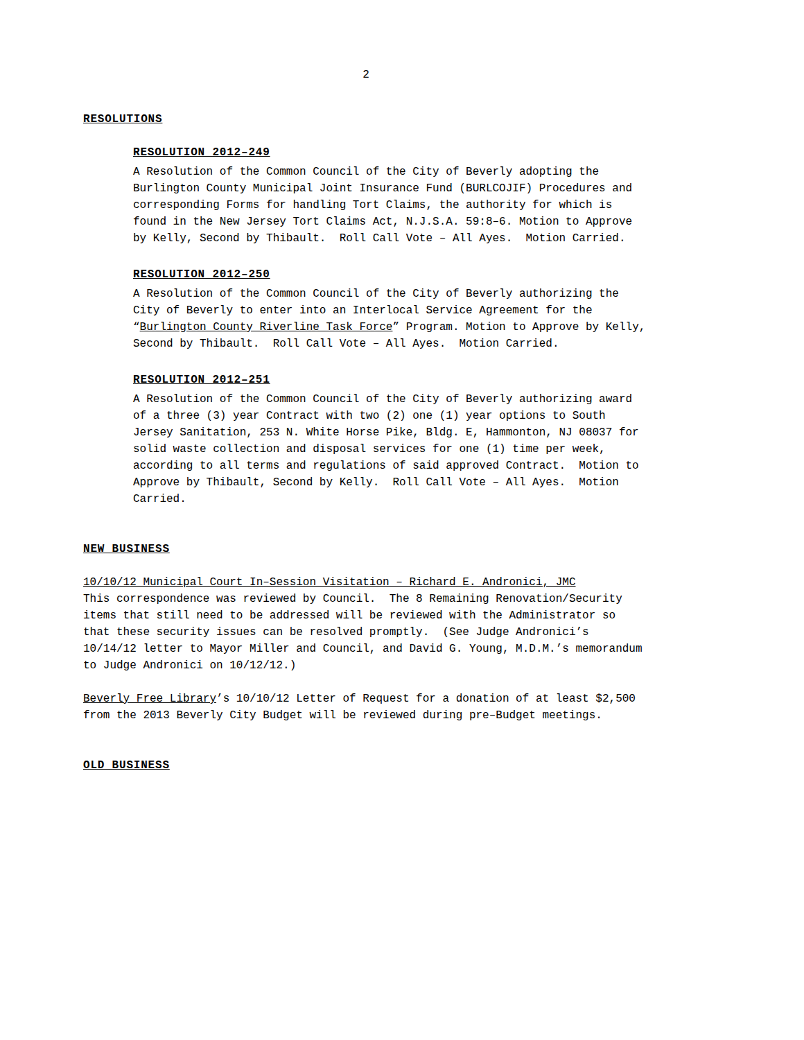2
RESOLUTIONS
RESOLUTION 2012–249
A Resolution of the Common Council of the City of Beverly adopting the Burlington County Municipal Joint Insurance Fund (BURLCOJIF) Procedures and corresponding Forms for handling Tort Claims, the authority for which is found in the New Jersey Tort Claims Act, N.J.S.A. 59:8–6. Motion to Approve by Kelly, Second by Thibault. Roll Call Vote – All Ayes. Motion Carried.
RESOLUTION 2012–250
A Resolution of the Common Council of the City of Beverly authorizing the City of Beverly to enter into an Interlocal Service Agreement for the “Burlington County Riverline Task Force” Program. Motion to Approve by Kelly, Second by Thibault. Roll Call Vote – All Ayes. Motion Carried.
RESOLUTION 2012–251
A Resolution of the Common Council of the City of Beverly authorizing award of a three (3) year Contract with two (2) one (1) year options to South Jersey Sanitation, 253 N. White Horse Pike, Bldg. E, Hammonton, NJ 08037 for solid waste collection and disposal services for one (1) time per week, according to all terms and regulations of said approved Contract. Motion to Approve by Thibault, Second by Kelly. Roll Call Vote – All Ayes. Motion Carried.
NEW BUSINESS
10/10/12 Municipal Court In–Session Visitation – Richard E. Andronici, JMC
This correspondence was reviewed by Council. The 8 Remaining Renovation/Security items that still need to be addressed will be reviewed with the Administrator so that these security issues can be resolved promptly. (See Judge Andronici’s 10/14/12 letter to Mayor Miller and Council, and David G. Young, M.D.M.’s memorandum to Judge Andronici on 10/12/12.)
Beverly Free Library’s 10/10/12 Letter of Request for a donation of at least $2,500 from the 2013 Beverly City Budget will be reviewed during pre–Budget meetings.
OLD BUSINESS